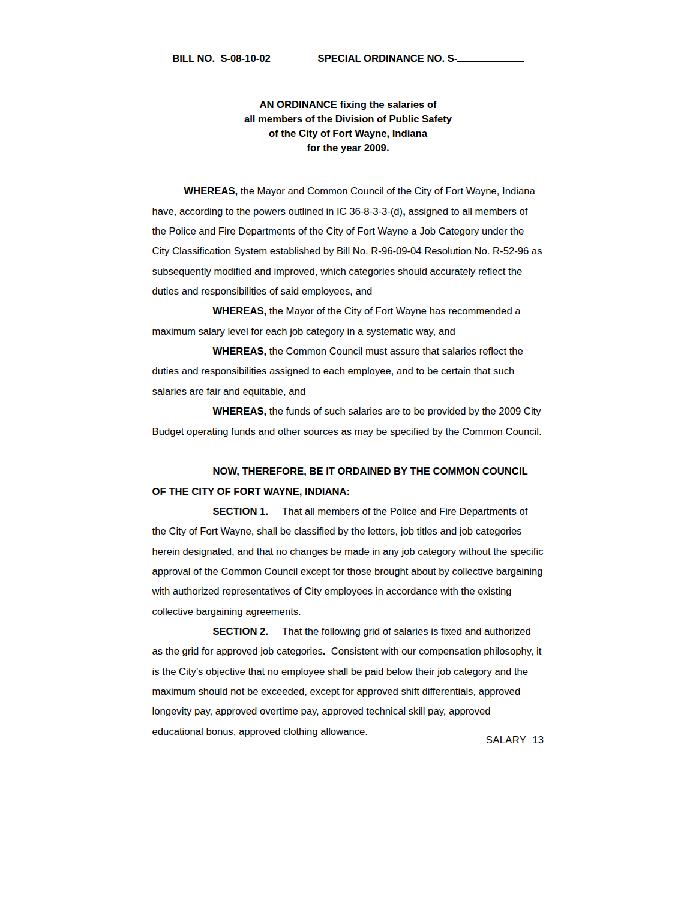BILL NO. S-08-10-02
SPECIAL ORDINANCE NO. S-
AN ORDINANCE fixing the salaries of
all members of the Division of Public Safety
of the City of Fort Wayne, Indiana
for the year 2009.
WHEREAS, the Mayor and Common Council of the City of Fort Wayne, Indiana have, according to the powers outlined in IC 36-8-3-3-(d), assigned to all members of the Police and Fire Departments of the City of Fort Wayne a Job Category under the City Classification System established by Bill No. R-96-09-04 Resolution No. R-52-96 as subsequently modified and improved, which categories should accurately reflect the duties and responsibilities of said employees, and
WHEREAS, the Mayor of the City of Fort Wayne has recommended a maximum salary level for each job category in a systematic way, and
WHEREAS, the Common Council must assure that salaries reflect the duties and responsibilities assigned to each employee, and to be certain that such salaries are fair and equitable, and
WHEREAS, the funds of such salaries are to be provided by the 2009 City Budget operating funds and other sources as may be specified by the Common Council.
NOW, THEREFORE, BE IT ORDAINED BY THE COMMON COUNCIL OF THE CITY OF FORT WAYNE, INDIANA:
SECTION 1. That all members of the Police and Fire Departments of the City of Fort Wayne, shall be classified by the letters, job titles and job categories herein designated, and that no changes be made in any job category without the specific approval of the Common Council except for those brought about by collective bargaining with authorized representatives of City employees in accordance with the existing collective bargaining agreements.
SECTION 2. That the following grid of salaries is fixed and authorized as the grid for approved job categories. Consistent with our compensation philosophy, it is the City’s objective that no employee shall be paid below their job category and the maximum should not be exceeded, except for approved shift differentials, approved longevity pay, approved overtime pay, approved technical skill pay, approved educational bonus, approved clothing allowance.
SALARY 13